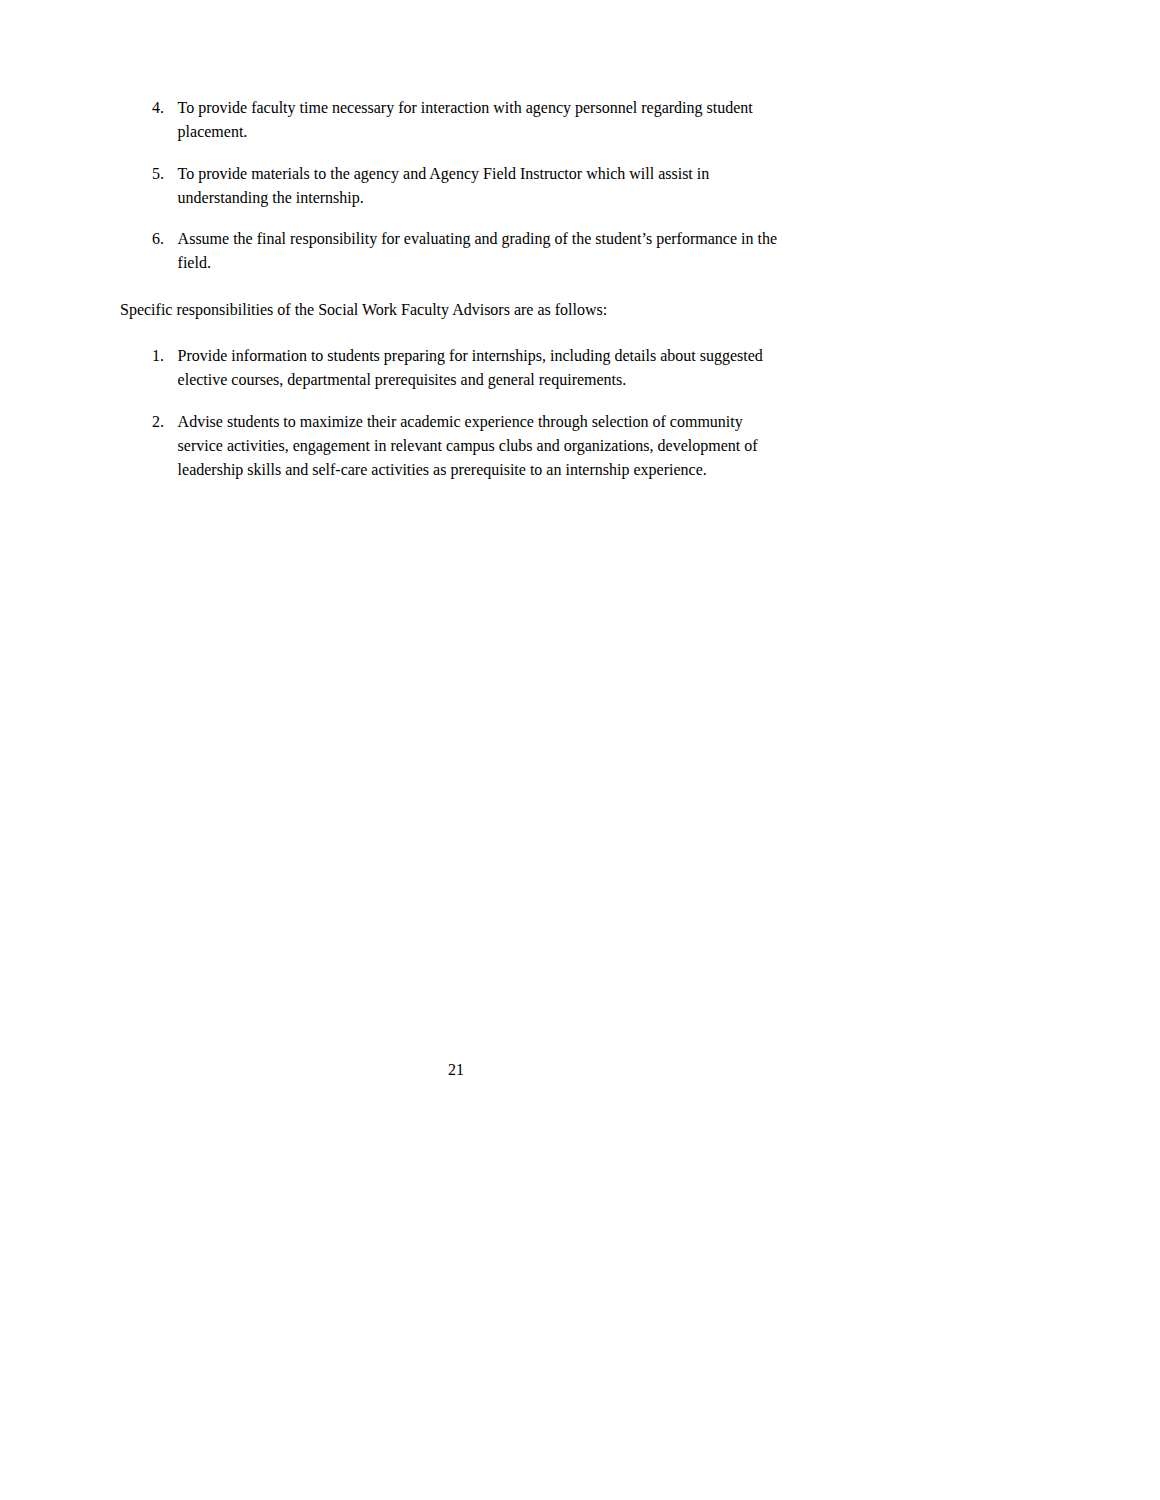To provide faculty time necessary for interaction with agency personnel regarding student placement.
To provide materials to the agency and Agency Field Instructor which will assist in understanding the internship.
Assume the final responsibility for evaluating and grading of the student’s performance in the field.
Specific responsibilities of the Social Work Faculty Advisors are as follows:
Provide information to students preparing for internships, including details about suggested elective courses, departmental prerequisites and general requirements.
Advise students to maximize their academic experience through selection of community service activities, engagement in relevant campus clubs and organizations, development of leadership skills and self-care activities as prerequisite to an internship experience.
21